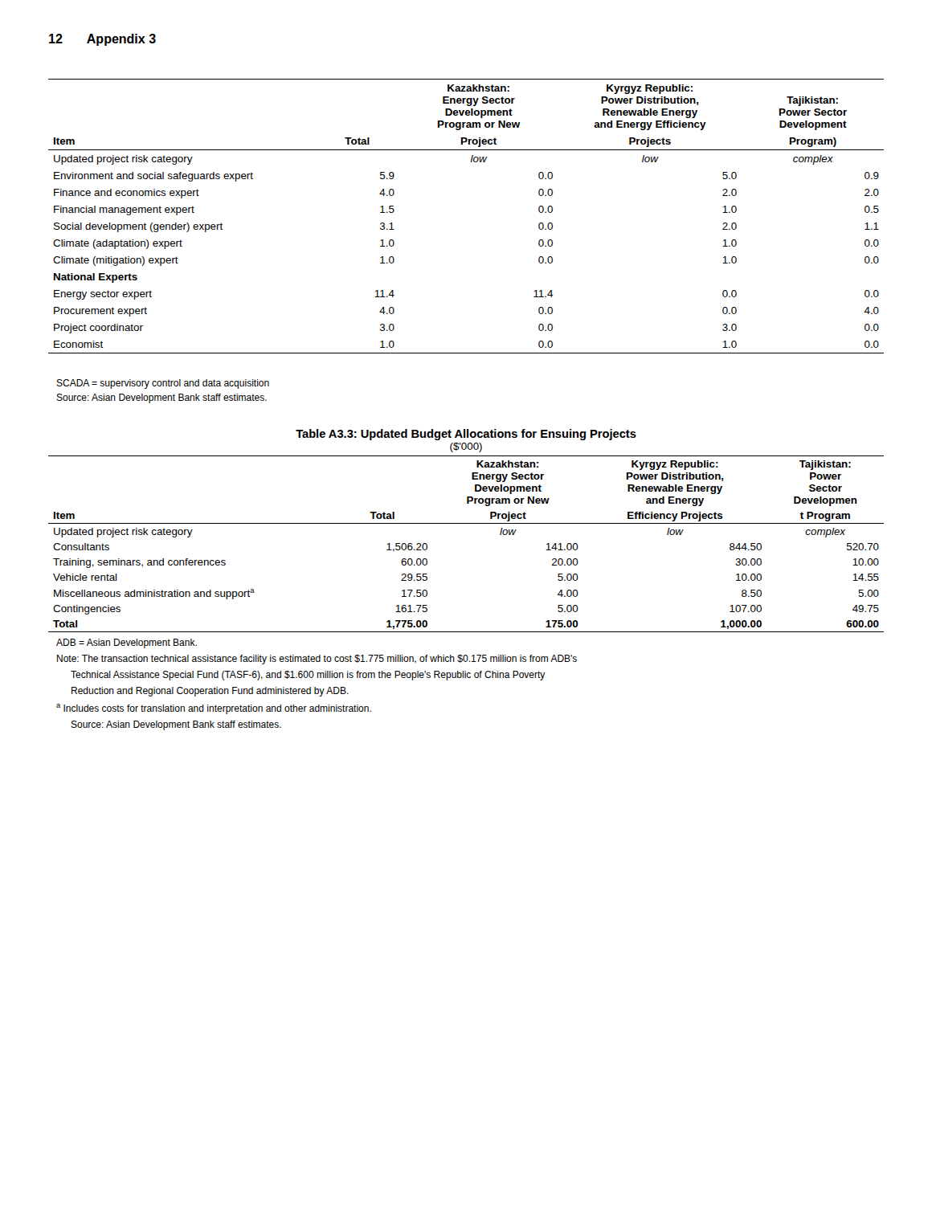12 Appendix 3
| | | Kazakhstan: Energy Sector Development Program or New | Kyrgyz Republic: Power Distribution, Renewable Energy and Energy Efficiency | Tajikistan: Power Sector Development |
| --- | --- | --- | --- | --- |
| Item | Total | Project | Projects | Program) |
| Updated project risk category | | low | low | complex |
| Environment and social safeguards expert | 5.9 | 0.0 | 5.0 | 0.9 |
| Finance and economics expert | 4.0 | 0.0 | 2.0 | 2.0 |
| Financial management expert | 1.5 | 0.0 | 1.0 | 0.5 |
| Social development (gender) expert | 3.1 | 0.0 | 2.0 | 1.1 |
| Climate (adaptation) expert | 1.0 | 0.0 | 1.0 | 0.0 |
| Climate (mitigation) expert | 1.0 | 0.0 | 1.0 | 0.0 |
| National Experts | | | | |
| Energy sector expert | 11.4 | 11.4 | 0.0 | 0.0 |
| Procurement expert | 4.0 | 0.0 | 0.0 | 4.0 |
| Project coordinator | 3.0 | 0.0 | 3.0 | 0.0 |
| Economist | 1.0 | 0.0 | 1.0 | 0.0 |
SCADA = supervisory control and data acquisition
Source: Asian Development Bank staff estimates.
Table A3.3: Updated Budget Allocations for Ensuing Projects
($'000)
| | | Kazakhstan: Energy Sector Development Program or New | Kyrgyz Republic: Power Distribution, Renewable Energy and Energy | Tajikistan: Power Sector Developmen |
| --- | --- | --- | --- | --- |
| Item | Total | Project | Efficiency Projects | t Program |
| Updated project risk category | | low | low | complex |
| Consultants | 1,506.20 | 141.00 | 844.50 | 520.70 |
| Training, seminars, and conferences | 60.00 | 20.00 | 30.00 | 10.00 |
| Vehicle rental | 29.55 | 5.00 | 10.00 | 14.55 |
| Miscellaneous administration and support a | 17.50 | 4.00 | 8.50 | 5.00 |
| Contingencies | 161.75 | 5.00 | 107.00 | 49.75 |
| Total | 1,775.00 | 175.00 | 1,000.00 | 600.00 |
ADB = Asian Development Bank.
Note: The transaction technical assistance facility is estimated to cost $1.775 million, of which $0.175 million is from ADB's
Technical Assistance Special Fund (TASF-6), and $1.600 million is from the People's Republic of China Poverty
Reduction and Regional Cooperation Fund administered by ADB.
a Includes costs for translation and interpretation and other administration.
Source: Asian Development Bank staff estimates.